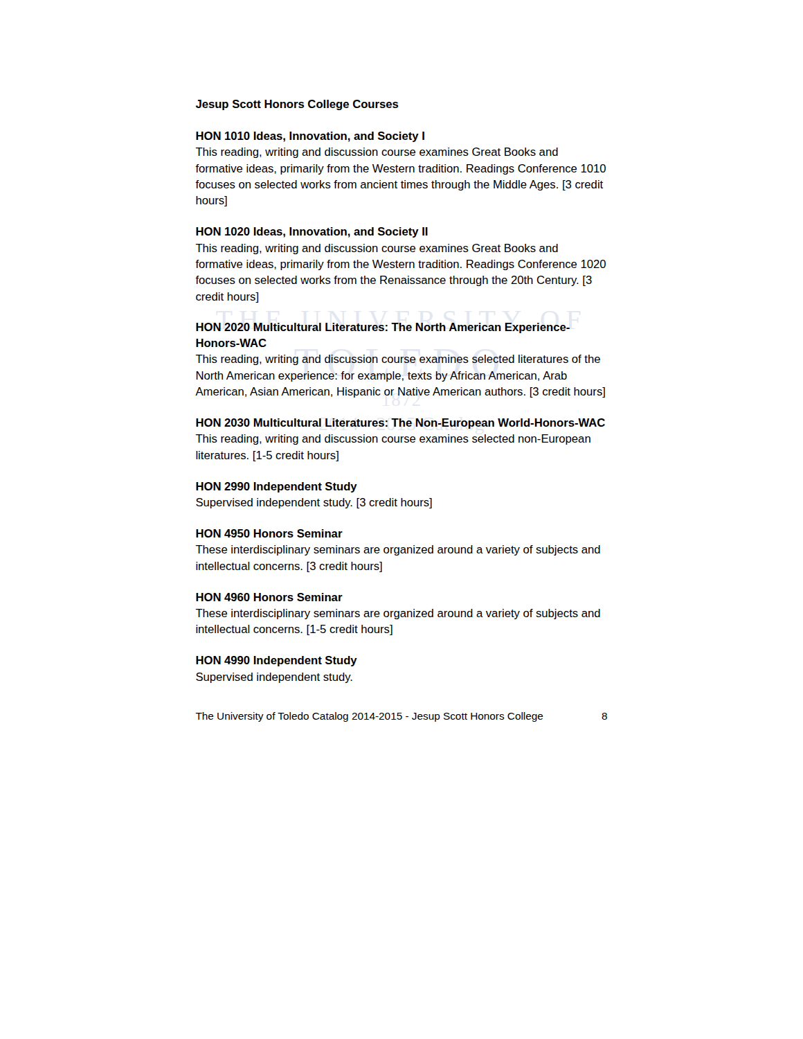THE UNIVERSITY OF
TOLEDO
1872
2014 - 2015 Catalog
Jesup Scott Honors College Courses
HON 1010 Ideas, Innovation, and Society I
This reading, writing and discussion course examines Great Books and formative ideas, primarily from the Western tradition. Readings Conference 1010 focuses on selected works from ancient times through the Middle Ages. [3 credit hours]
HON 1020 Ideas, Innovation, and Society II
This reading, writing and discussion course examines Great Books and formative ideas, primarily from the Western tradition. Readings Conference 1020 focuses on selected works from the Renaissance through the 20th Century. [3 credit hours]
HON 2020 Multicultural Literatures: The North American Experience-Honors-WAC
This reading, writing and discussion course examines selected literatures of the North American experience: for example, texts by African American, Arab American, Asian American, Hispanic or Native American authors. [3 credit hours]
HON 2030 Multicultural Literatures: The Non-European World-Honors-WAC
This reading, writing and discussion course examines selected non-European literatures. [1-5 credit hours]
HON 2990 Independent Study
Supervised independent study. [3 credit hours]
HON 4950 Honors Seminar
These interdisciplinary seminars are organized around a variety of subjects and intellectual concerns. [3 credit hours]
HON 4960 Honors Seminar
These interdisciplinary seminars are organized around a variety of subjects and intellectual concerns. [1-5 credit hours]
HON 4990 Independent Study
Supervised independent study.
The University of Toledo Catalog 2014-2015 - Jesup Scott Honors College 8